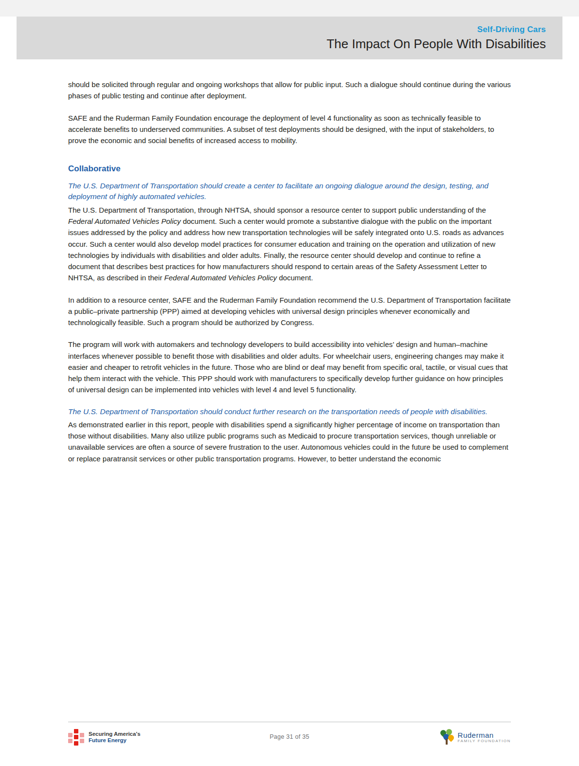Self-Driving Cars
The Impact On People With Disabilities
should be solicited through regular and ongoing workshops that allow for public input. Such a dialogue should continue during the various phases of public testing and continue after deployment.
SAFE and the Ruderman Family Foundation encourage the deployment of level 4 functionality as soon as technically feasible to accelerate benefits to underserved communities. A subset of test deployments should be designed, with the input of stakeholders, to prove the economic and social benefits of increased access to mobility.
Collaborative
The U.S. Department of Transportation should create a center to facilitate an ongoing dialogue around the design, testing, and deployment of highly automated vehicles.
The U.S. Department of Transportation, through NHTSA, should sponsor a resource center to support public understanding of the Federal Automated Vehicles Policy document. Such a center would promote a substantive dialogue with the public on the important issues addressed by the policy and address how new transportation technologies will be safely integrated onto U.S. roads as advances occur. Such a center would also develop model practices for consumer education and training on the operation and utilization of new technologies by individuals with disabilities and older adults. Finally, the resource center should develop and continue to refine a document that describes best practices for how manufacturers should respond to certain areas of the Safety Assessment Letter to NHTSA, as described in their Federal Automated Vehicles Policy document.
In addition to a resource center, SAFE and the Ruderman Family Foundation recommend the U.S. Department of Transportation facilitate a public–private partnership (PPP) aimed at developing vehicles with universal design principles whenever economically and technologically feasible. Such a program should be authorized by Congress.
The program will work with automakers and technology developers to build accessibility into vehicles’ design and human–machine interfaces whenever possible to benefit those with disabilities and older adults. For wheelchair users, engineering changes may make it easier and cheaper to retrofit vehicles in the future. Those who are blind or deaf may benefit from specific oral, tactile, or visual cues that help them interact with the vehicle. This PPP should work with manufacturers to specifically develop further guidance on how principles of universal design can be implemented into vehicles with level 4 and level 5 functionality.
The U.S. Department of Transportation should conduct further research on the transportation needs of people with disabilities.
As demonstrated earlier in this report, people with disabilities spend a significantly higher percentage of income on transportation than those without disabilities. Many also utilize public programs such as Medicaid to procure transportation services, though unreliable or unavailable services are often a source of severe frustration to the user. Autonomous vehicles could in the future be used to complement or replace paratransit services or other public transportation programs. However, to better understand the economic
Securing America’s Future Energy
Page 31 of 35
Ruderman
Family Foundation